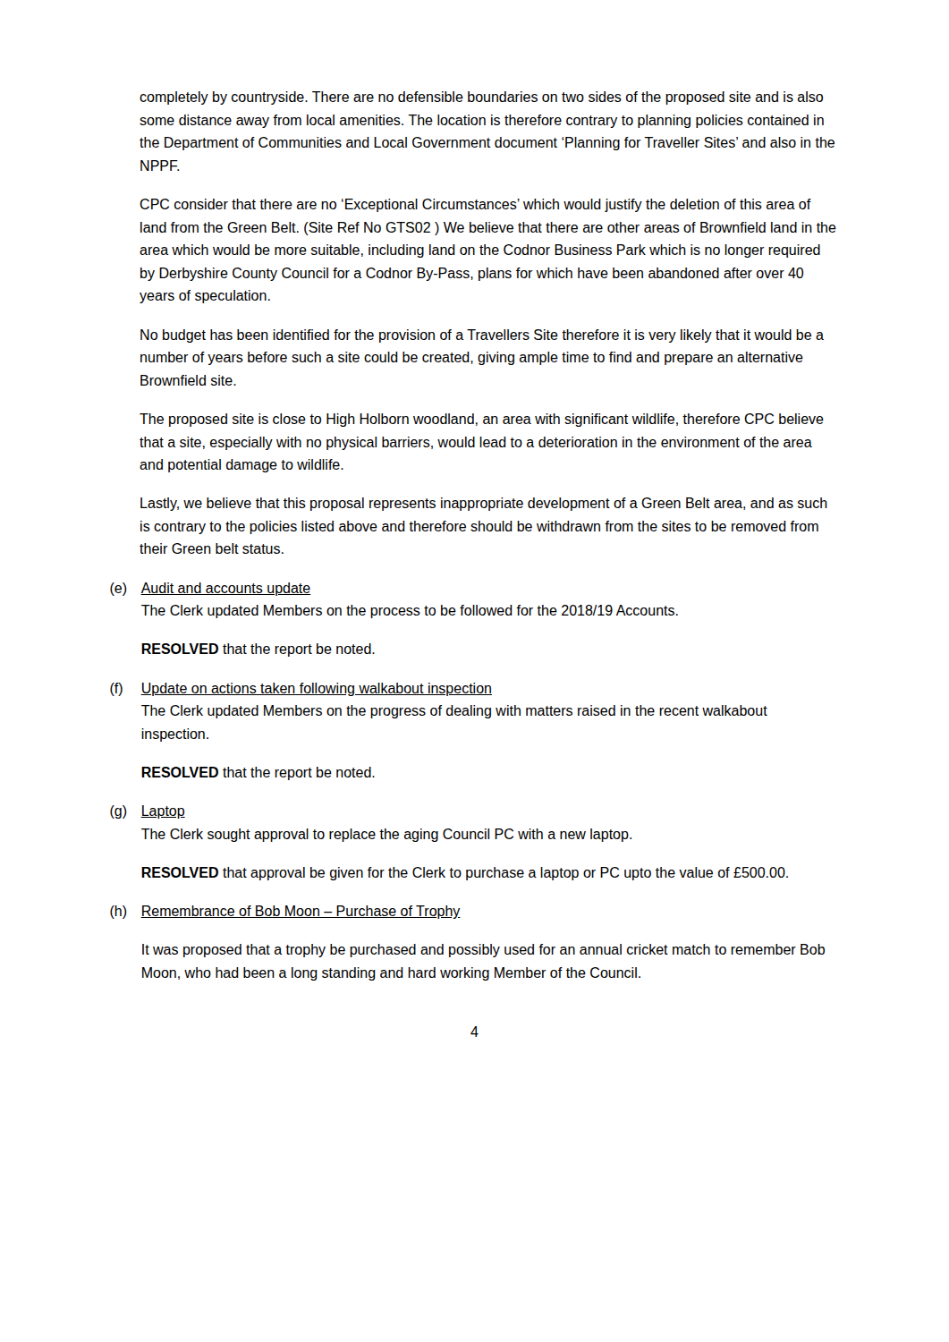completely by countryside. There are no defensible boundaries on two sides of the proposed site and is also some distance away from local amenities. The location is therefore contrary to planning policies contained in the Department of Communities and Local Government document ‘Planning for Traveller Sites’ and also in the NPPF.
CPC consider that there are no ‘Exceptional Circumstances’ which would justify the deletion of this area of land from the Green Belt. (Site Ref No GTS02 ) We believe that there are other areas of Brownfield land in the area which would be more suitable, including land on the Codnor Business Park which is no longer required by Derbyshire County Council for a Codnor By-Pass, plans for which have been abandoned after over 40 years of speculation.
No budget has been identified for the provision of a Travellers Site therefore it is very likely that it would be a number of years before such a site could be created, giving ample time to find and prepare an alternative Brownfield site.
The proposed site is close to High Holborn woodland, an area with significant wildlife, therefore CPC believe that a site, especially with no physical barriers, would lead to a deterioration in the environment of the area and potential damage to wildlife.
Lastly, we believe that this proposal represents inappropriate development of a Green Belt area, and as such is contrary to the policies listed above and therefore should be withdrawn from the sites to be removed from their Green belt status.
(e) Audit and accounts update
The Clerk updated Members on the process to be followed for the 2018/19 Accounts.
RESOLVED that the report be noted.
(f) Update on actions taken following walkabout inspection
The Clerk updated Members on the progress of dealing with matters raised in the recent walkabout inspection.
RESOLVED that the report be noted.
(g) Laptop
The Clerk sought approval to replace the aging Council PC with a new laptop.
RESOLVED that approval be given for the Clerk to purchase a laptop or PC upto the value of £500.00.
(h) Remembrance of Bob Moon – Purchase of Trophy
It was proposed that a trophy be purchased and possibly used for an annual cricket match to remember Bob Moon, who had been a long standing and hard working Member of the Council.
4